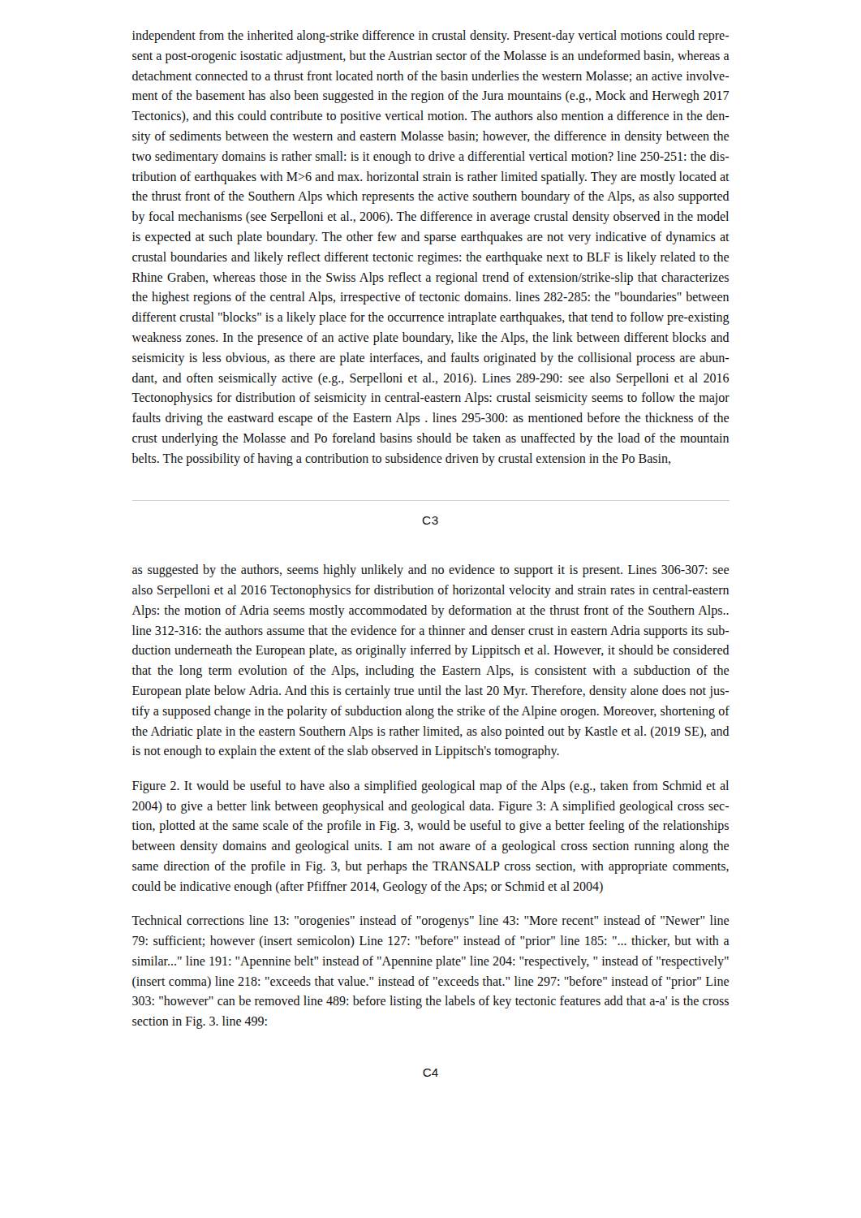independent from the inherited along-strike difference in crustal density. Present-day vertical motions could represent a post-orogenic isostatic adjustment, but the Austrian sector of the Molasse is an undeformed basin, whereas a detachment connected to a thrust front located north of the basin underlies the western Molasse; an active involvement of the basement has also been suggested in the region of the Jura mountains (e.g., Mock and Herwegh 2017 Tectonics), and this could contribute to positive vertical motion. The authors also mention a difference in the density of sediments between the western and eastern Molasse basin; however, the difference in density between the two sedimentary domains is rather small: is it enough to drive a differential vertical motion? line 250-251: the distribution of earthquakes with M>6 and max. horizontal strain is rather limited spatially. They are mostly located at the thrust front of the Southern Alps which represents the active southern boundary of the Alps, as also supported by focal mechanisms (see Serpelloni et al., 2006). The difference in average crustal density observed in the model is expected at such plate boundary. The other few and sparse earthquakes are not very indicative of dynamics at crustal boundaries and likely reflect different tectonic regimes: the earthquake next to BLF is likely related to the Rhine Graben, whereas those in the Swiss Alps reflect a regional trend of extension/strike-slip that characterizes the highest regions of the central Alps, irrespective of tectonic domains. lines 282-285: the "boundaries" between different crustal "blocks" is a likely place for the occurrence intraplate earthquakes, that tend to follow pre-existing weakness zones. In the presence of an active plate boundary, like the Alps, the link between different blocks and seismicity is less obvious, as there are plate interfaces, and faults originated by the collisional process are abundant, and often seismically active (e.g., Serpelloni et al., 2016). Lines 289-290: see also Serpelloni et al 2016 Tectonophysics for distribution of seismicity in central-eastern Alps: crustal seismicity seems to follow the major faults driving the eastward escape of the Eastern Alps . lines 295-300: as mentioned before the thickness of the crust underlying the Molasse and Po foreland basins should be taken as unaffected by the load of the mountain belts. The possibility of having a contribution to subsidence driven by crustal extension in the Po Basin,
C3
as suggested by the authors, seems highly unlikely and no evidence to support it is present. Lines 306-307: see also Serpelloni et al 2016 Tectonophysics for distribution of horizontal velocity and strain rates in central-eastern Alps: the motion of Adria seems mostly accommodated by deformation at the thrust front of the Southern Alps.. line 312-316: the authors assume that the evidence for a thinner and denser crust in eastern Adria supports its subduction underneath the European plate, as originally inferred by Lippitsch et al. However, it should be considered that the long term evolution of the Alps, including the Eastern Alps, is consistent with a subduction of the European plate below Adria. And this is certainly true until the last 20 Myr. Therefore, density alone does not justify a supposed change in the polarity of subduction along the strike of the Alpine orogen. Moreover, shortening of the Adriatic plate in the eastern Southern Alps is rather limited, as also pointed out by Kastle et al. (2019 SE), and is not enough to explain the extent of the slab observed in Lippitsch's tomography.
Figure 2. It would be useful to have also a simplified geological map of the Alps (e.g., taken from Schmid et al 2004) to give a better link between geophysical and geological data. Figure 3: A simplified geological cross section, plotted at the same scale of the profile in Fig. 3, would be useful to give a better feeling of the relationships between density domains and geological units. I am not aware of a geological cross section running along the same direction of the profile in Fig. 3, but perhaps the TRANSALP cross section, with appropriate comments, could be indicative enough (after Pfiffner 2014, Geology of the Aps; or Schmid et al 2004)
Technical corrections line 13: "orogenies" instead of "orogenys" line 43: "More recent" instead of "Newer" line 79: sufficient; however (insert semicolon) Line 127: "before" instead of "prior" line 185: "... thicker, but with a similar..." line 191: "Apennine belt" instead of "Apennine plate" line 204: "respectively, " instead of "respectively" (insert comma) line 218: "exceeds that value." instead of "exceeds that." line 297: "before" instead of "prior" Line 303: "however" can be removed line 489: before listing the labels of key tectonic features add that a-a' is the cross section in Fig. 3. line 499:
C4